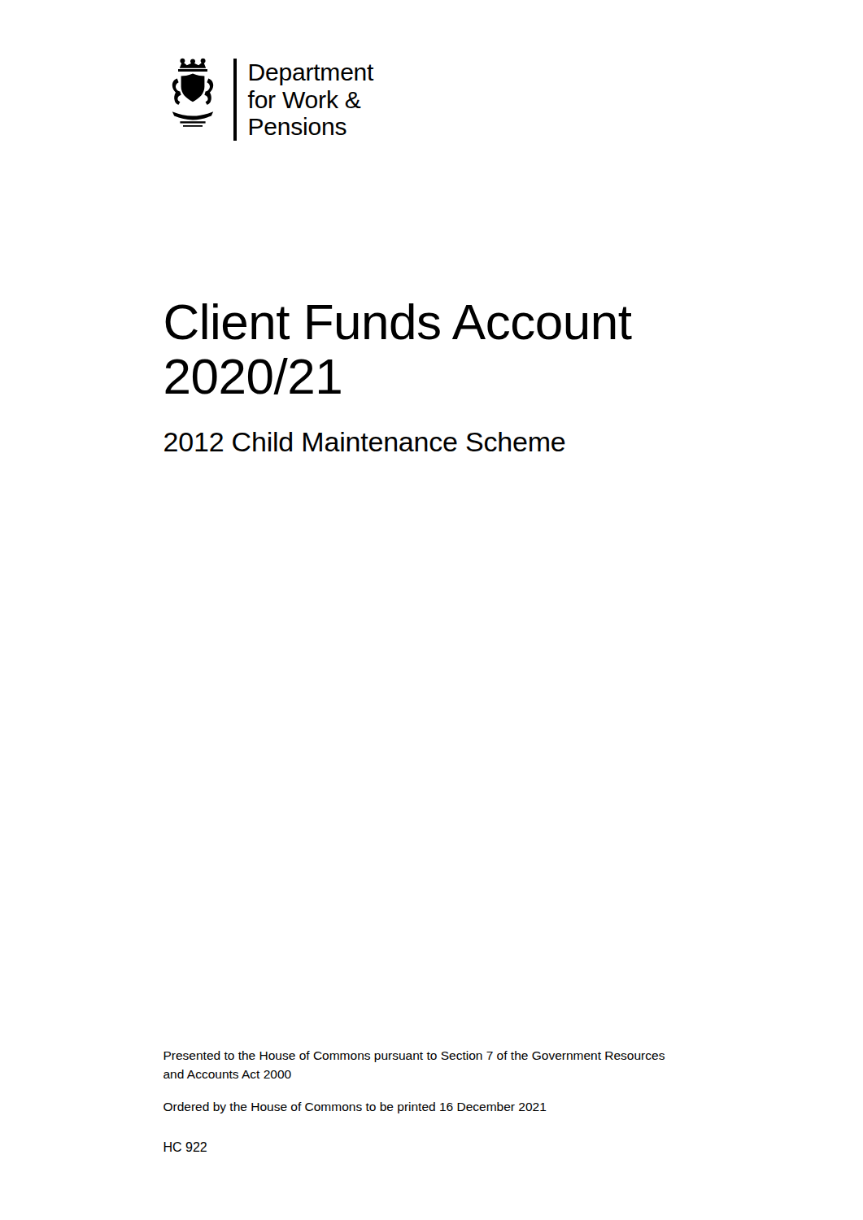Department for Work & Pensions
Client Funds Account 2020/21
2012 Child Maintenance Scheme
Presented to the House of Commons pursuant to Section 7 of the Government Resources and Accounts Act 2000
Ordered by the House of Commons to be printed 16 December 2021
HC 922